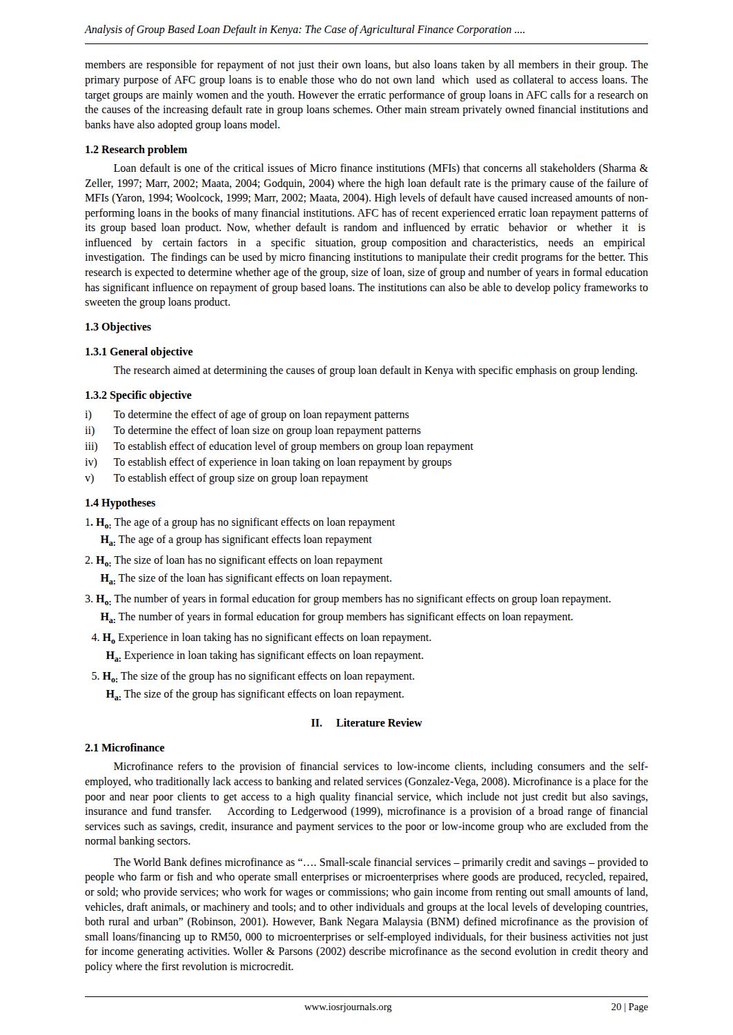Analysis of Group Based Loan Default in Kenya: The Case of Agricultural Finance Corporation ....
members are responsible for repayment of not just their own loans, but also loans taken by all members in their group. The primary purpose of AFC group loans is to enable those who do not own land which used as collateral to access loans. The target groups are mainly women and the youth. However the erratic performance of group loans in AFC calls for a research on the causes of the increasing default rate in group loans schemes. Other main stream privately owned financial institutions and banks have also adopted group loans model.
1.2 Research problem
Loan default is one of the critical issues of Micro finance institutions (MFIs) that concerns all stakeholders (Sharma & Zeller, 1997; Marr, 2002; Maata, 2004; Godquin, 2004) where the high loan default rate is the primary cause of the failure of MFIs (Yaron, 1994; Woolcock, 1999; Marr, 2002; Maata, 2004). High levels of default have caused increased amounts of non- performing loans in the books of many financial institutions. AFC has of recent experienced erratic loan repayment patterns of its group based loan product. Now, whether default is random and influenced by erratic behavior or whether it is influenced by certain factors in a specific situation, group composition and characteristics, needs an empirical investigation. The findings can be used by micro financing institutions to manipulate their credit programs for the better. This research is expected to determine whether age of the group, size of loan, size of group and number of years in formal education has significant influence on repayment of group based loans. The institutions can also be able to develop policy frameworks to sweeten the group loans product.
1.3 Objectives
1.3.1 General objective
The research aimed at determining the causes of group loan default in Kenya with specific emphasis on group lending.
1.3.2 Specific objective
i) To determine the effect of age of group on loan repayment patterns
ii) To determine the effect of loan size on group loan repayment patterns
iii) To establish effect of education level of group members on group loan repayment
iv) To establish effect of experience in loan taking on loan repayment by groups
v) To establish effect of group size on group loan repayment
1.4 Hypotheses
1. Ho: The age of a group has no significant effects on loan repayment
Ha: The age of a group has significant effects loan repayment
2. Ho: The size of loan has no significant effects on loan repayment
Ha: The size of the loan has significant effects on loan repayment.
3. Ho: The number of years in formal education for group members has no significant effects on group loan repayment.
Ha: The number of years in formal education for group members has significant effects on loan repayment.
4. Ho Experience in loan taking has no significant effects on loan repayment.
Ha: Experience in loan taking has significant effects on loan repayment.
5. Ho: The size of the group has no significant effects on loan repayment.
Ha: The size of the group has significant effects on loan repayment.
II. Literature Review
2.1 Microfinance
Microfinance refers to the provision of financial services to low-income clients, including consumers and the self- employed, who traditionally lack access to banking and related services (Gonzalez-Vega, 2008). Microfinance is a place for the poor and near poor clients to get access to a high quality financial service, which include not just credit but also savings, insurance and fund transfer. According to Ledgerwood (1999), microfinance is a provision of a broad range of financial services such as savings, credit, insurance and payment services to the poor or low-income group who are excluded from the normal banking sectors.
The World Bank defines microfinance as “…. Small-scale financial services – primarily credit and savings – provided to people who farm or fish and who operate small enterprises or microenterprises where goods are produced, recycled, repaired, or sold; who provide services; who work for wages or commissions; who gain income from renting out small amounts of land, vehicles, draft animals, or machinery and tools; and to other individuals and groups at the local levels of developing countries, both rural and urban” (Robinson, 2001). However, Bank Negara Malaysia (BNM) defined microfinance as the provision of small loans/financing up to RM50, 000 to microenterprises or self-employed individuals, for their business activities not just for income generating activities. Woller & Parsons (2002) describe microfinance as the second evolution in credit theory and policy where the first revolution is microcredit.
www.iosrjournals.org 20 | Page